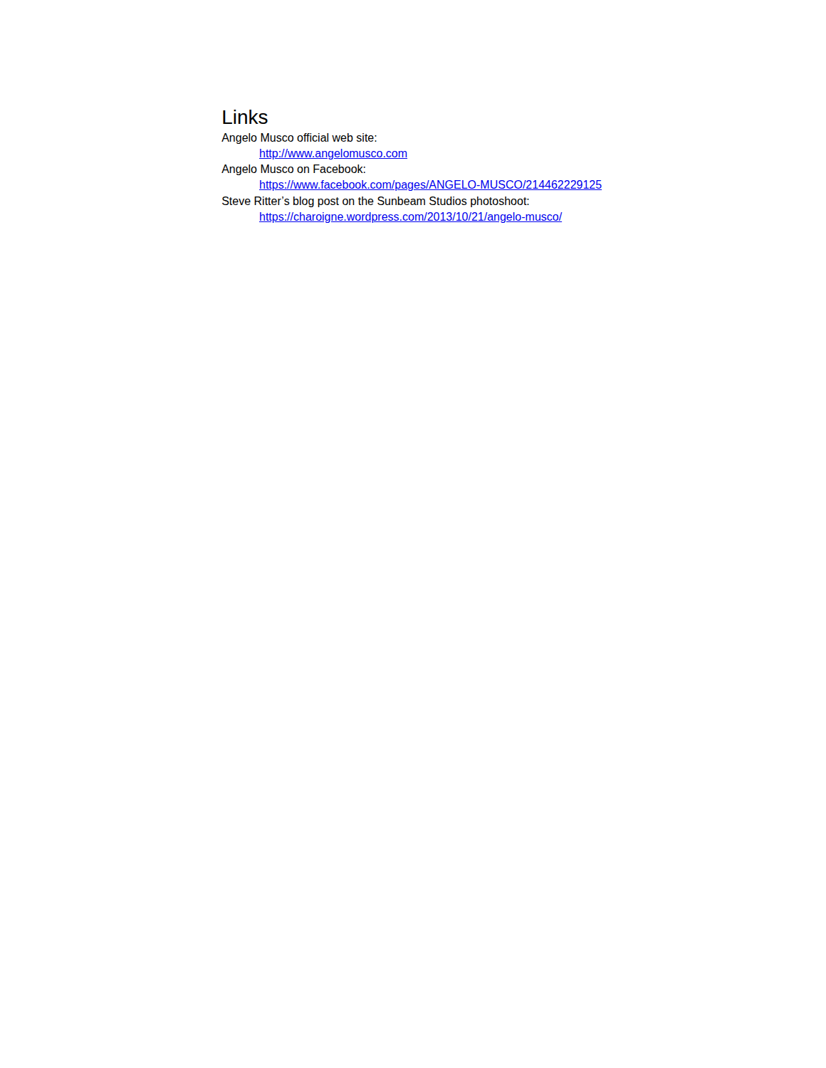Links
Angelo Musco official web site:
http://www.angelomusco.com
Angelo Musco on Facebook:
https://www.facebook.com/pages/ANGELO-MUSCO/214462229125
Steve Ritter’s blog post on the Sunbeam Studios photoshoot:
https://charoigne.wordpress.com/2013/10/21/angelo-musco/